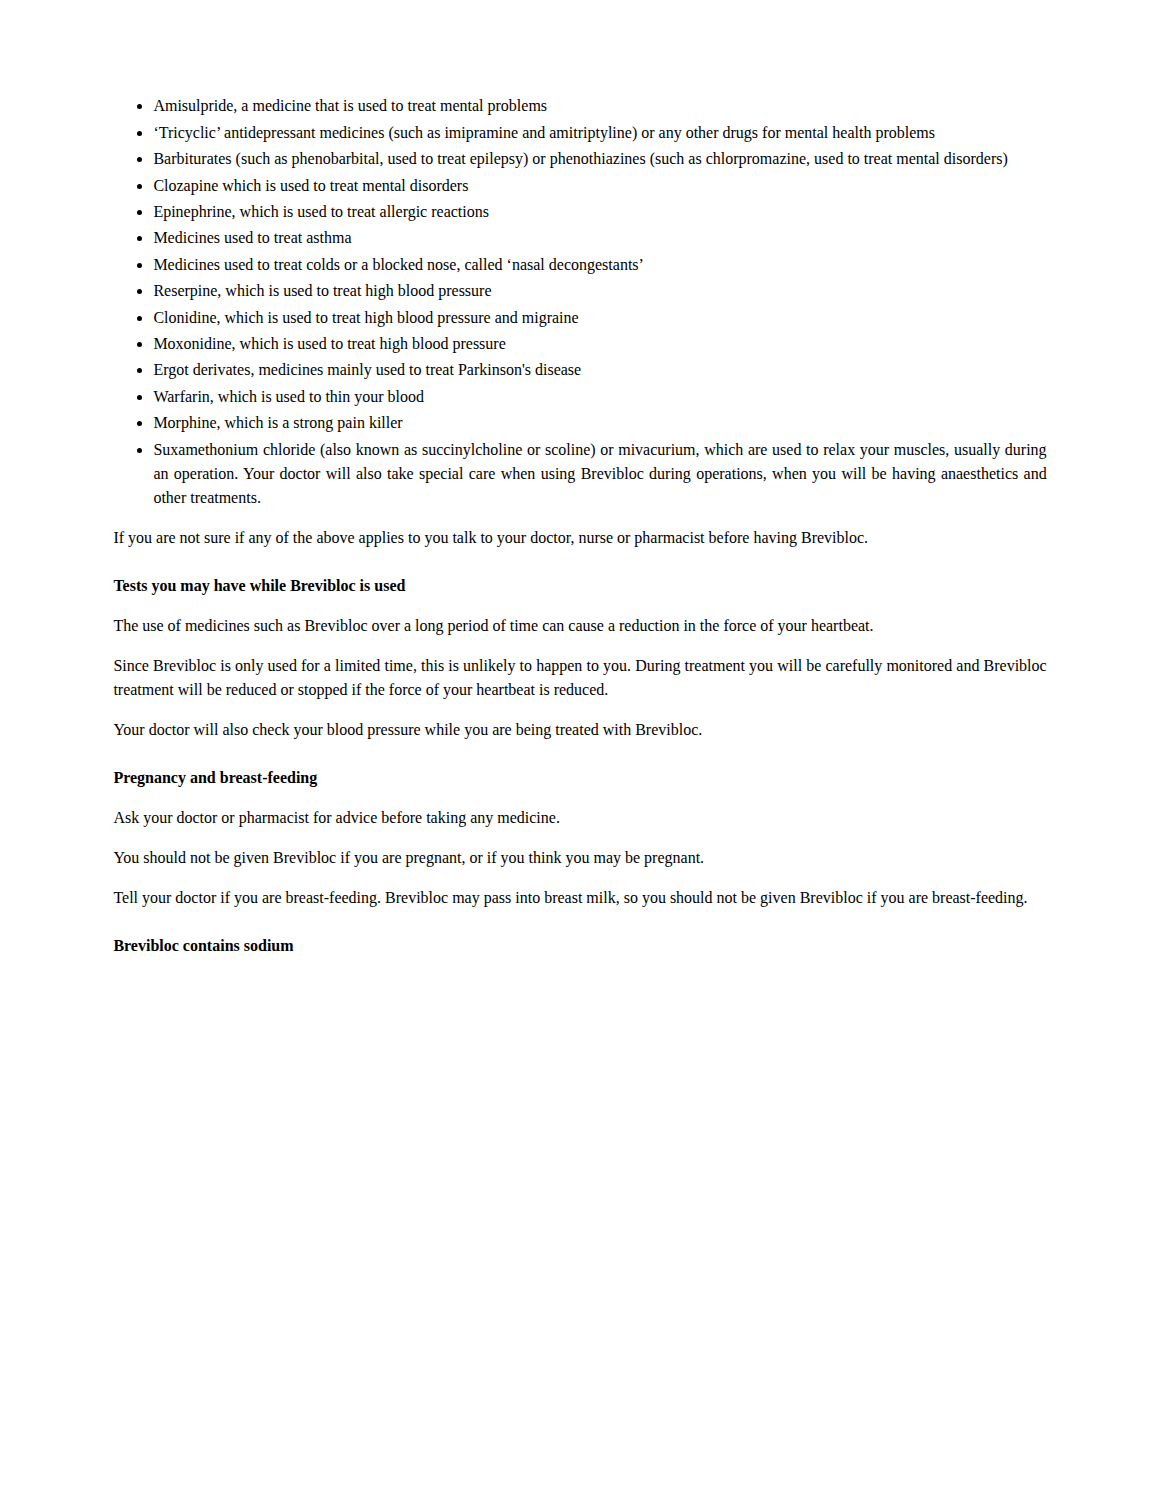Amisulpride, a medicine that is used to treat mental problems
‘Tricyclic’ antidepressant medicines (such as imipramine and amitriptyline) or any other drugs for mental health problems
Barbiturates (such as phenobarbital, used to treat epilepsy) or phenothiazines (such as chlorpromazine, used to treat mental disorders)
Clozapine which is used to treat mental disorders
Epinephrine, which is used to treat allergic reactions
Medicines used to treat asthma
Medicines used to treat colds or a blocked nose, called ‘nasal decongestants’
Reserpine, which is used to treat high blood pressure
Clonidine, which is used to treat high blood pressure and migraine
Moxonidine, which is used to treat high blood pressure
Ergot derivates, medicines mainly used to treat Parkinson's disease
Warfarin, which is used to thin your blood
Morphine, which is a strong pain killer
Suxamethonium chloride (also known as succinylcholine or scoline) or mivacurium, which are used to relax your muscles, usually during an operation. Your doctor will also take special care when using Brevibloc during operations, when you will be having anaesthetics and other treatments.
If you are not sure if any of the above applies to you talk to your doctor, nurse or pharmacist before having Brevibloc.
Tests you may have while Brevibloc is used
The use of medicines such as Brevibloc over a long period of time can cause a reduction in the force of your heartbeat.
Since Brevibloc is only used for a limited time, this is unlikely to happen to you. During treatment you will be carefully monitored and Brevibloc treatment will be reduced or stopped if the force of your heartbeat is reduced.
Your doctor will also check your blood pressure while you are being treated with Brevibloc.
Pregnancy and breast-feeding
Ask your doctor or pharmacist for advice before taking any medicine.
You should not be given Brevibloc if you are pregnant, or if you think you may be pregnant.
Tell your doctor if you are breast-feeding. Brevibloc may pass into breast milk, so you should not be given Brevibloc if you are breast-feeding.
Brevibloc contains sodium